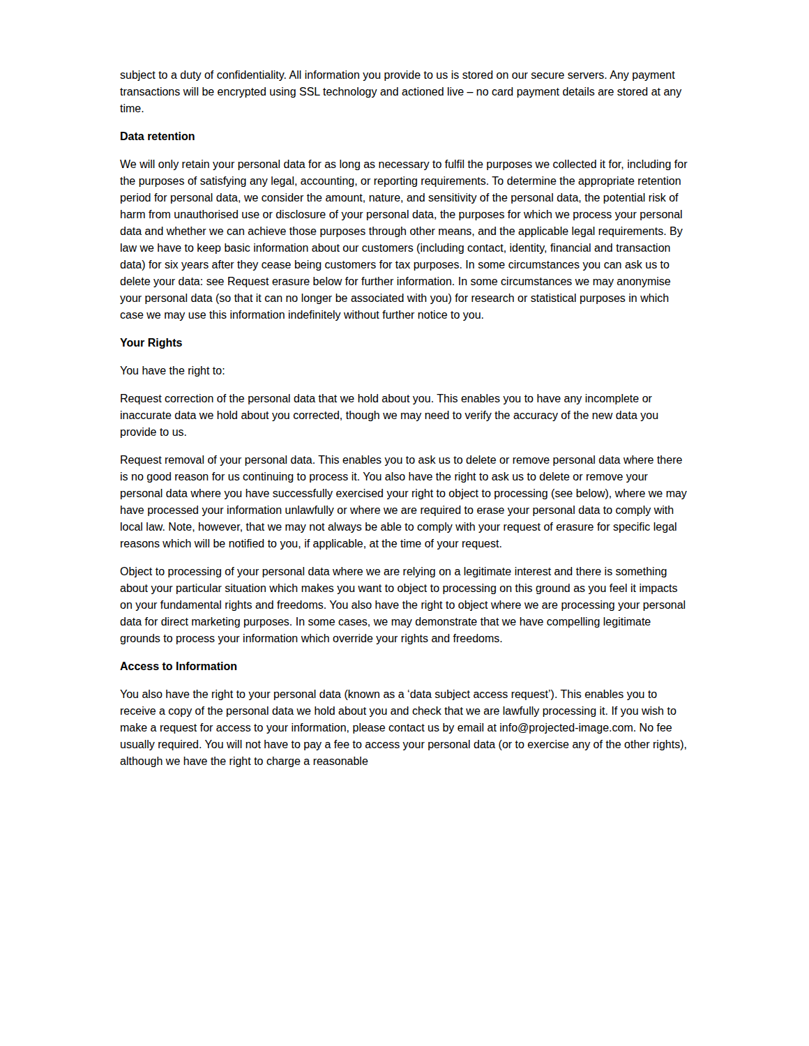subject to a duty of confidentiality. All information you provide to us is stored on our secure servers. Any payment transactions will be encrypted using SSL technology and actioned live – no card payment details are stored at any time.
Data retention
We will only retain your personal data for as long as necessary to fulfil the purposes we collected it for, including for the purposes of satisfying any legal, accounting, or reporting requirements. To determine the appropriate retention period for personal data, we consider the amount, nature, and sensitivity of the personal data, the potential risk of harm from unauthorised use or disclosure of your personal data, the purposes for which we process your personal data and whether we can achieve those purposes through other means, and the applicable legal requirements. By law we have to keep basic information about our customers (including contact, identity, financial and transaction data) for six years after they cease being customers for tax purposes. In some circumstances you can ask us to delete your data: see Request erasure below for further information. In some circumstances we may anonymise your personal data (so that it can no longer be associated with you) for research or statistical purposes in which case we may use this information indefinitely without further notice to you.
Your Rights
You have the right to:
Request correction of the personal data that we hold about you. This enables you to have any incomplete or inaccurate data we hold about you corrected, though we may need to verify the accuracy of the new data you provide to us.
Request removal of your personal data. This enables you to ask us to delete or remove personal data where there is no good reason for us continuing to process it. You also have the right to ask us to delete or remove your personal data where you have successfully exercised your right to object to processing (see below), where we may have processed your information unlawfully or where we are required to erase your personal data to comply with local law. Note, however, that we may not always be able to comply with your request of erasure for specific legal reasons which will be notified to you, if applicable, at the time of your request.
Object to processing of your personal data where we are relying on a legitimate interest and there is something about your particular situation which makes you want to object to processing on this ground as you feel it impacts on your fundamental rights and freedoms. You also have the right to object where we are processing your personal data for direct marketing purposes. In some cases, we may demonstrate that we have compelling legitimate grounds to process your information which override your rights and freedoms.
Access to Information
You also have the right to your personal data (known as a ‘data subject access request’). This enables you to receive a copy of the personal data we hold about you and check that we are lawfully processing it. If you wish to make a request for access to your information, please contact us by email at info@projected-image.com. No fee usually required. You will not have to pay a fee to access your personal data (or to exercise any of the other rights), although we have the right to charge a reasonable